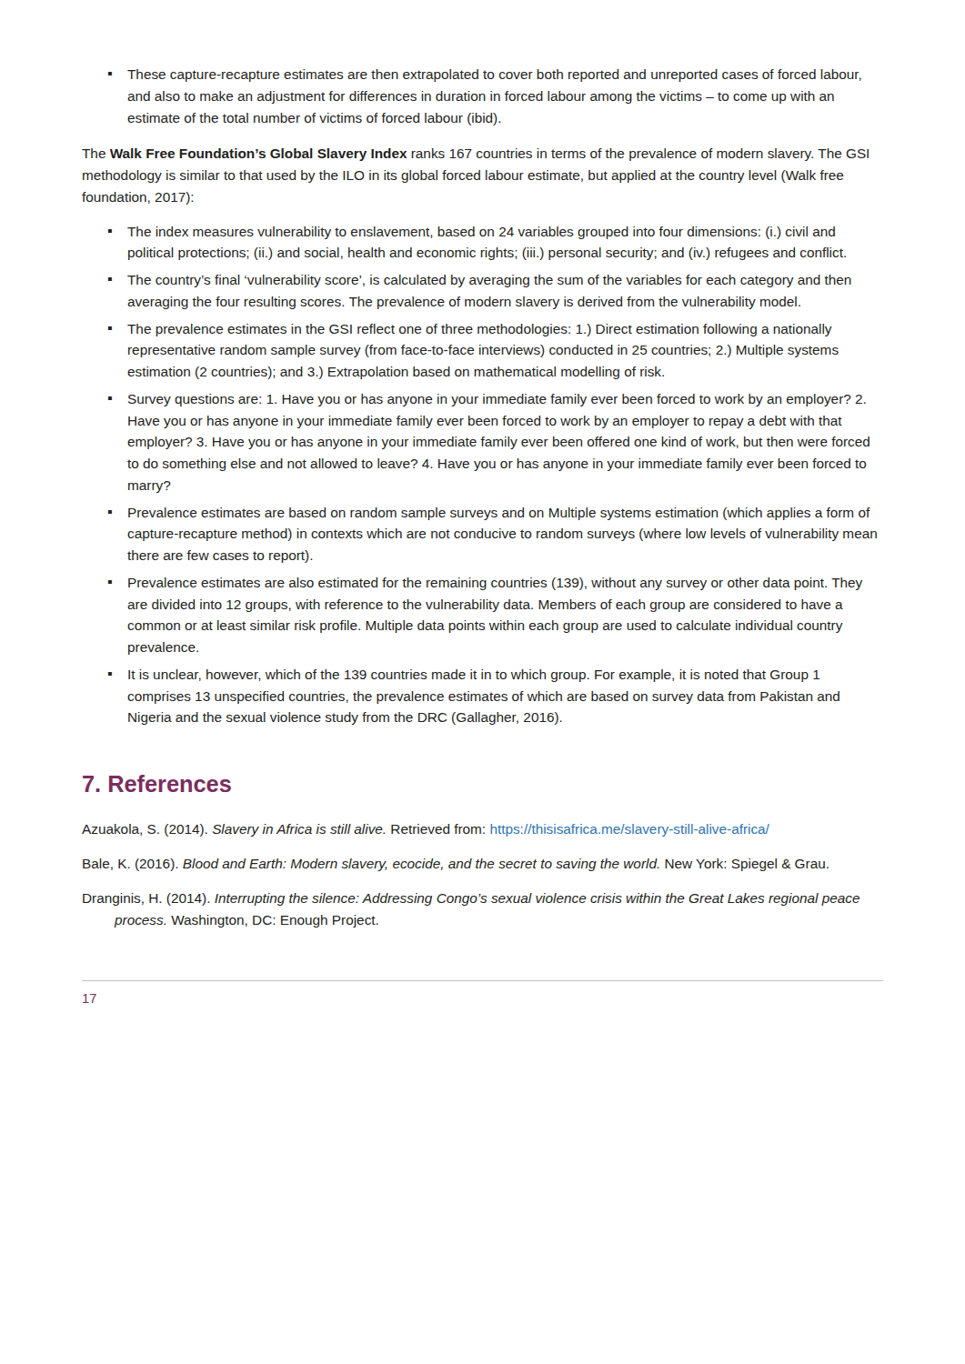These capture-recapture estimates are then extrapolated to cover both reported and unreported cases of forced labour, and also to make an adjustment for differences in duration in forced labour among the victims – to come up with an estimate of the total number of victims of forced labour (ibid).
The Walk Free Foundation’s Global Slavery Index ranks 167 countries in terms of the prevalence of modern slavery. The GSI methodology is similar to that used by the ILO in its global forced labour estimate, but applied at the country level (Walk free foundation, 2017):
The index measures vulnerability to enslavement, based on 24 variables grouped into four dimensions: (i.) civil and political protections; (ii.) and social, health and economic rights; (iii.) personal security; and (iv.) refugees and conflict.
The country’s final ‘vulnerability score’, is calculated by averaging the sum of the variables for each category and then averaging the four resulting scores. The prevalence of modern slavery is derived from the vulnerability model.
The prevalence estimates in the GSI reflect one of three methodologies: 1.) Direct estimation following a nationally representative random sample survey (from face-to-face interviews) conducted in 25 countries; 2.) Multiple systems estimation (2 countries); and 3.) Extrapolation based on mathematical modelling of risk.
Survey questions are: 1. Have you or has anyone in your immediate family ever been forced to work by an employer? 2. Have you or has anyone in your immediate family ever been forced to work by an employer to repay a debt with that employer? 3. Have you or has anyone in your immediate family ever been offered one kind of work, but then were forced to do something else and not allowed to leave? 4. Have you or has anyone in your immediate family ever been forced to marry?
Prevalence estimates are based on random sample surveys and on Multiple systems estimation (which applies a form of capture-recapture method) in contexts which are not conducive to random surveys (where low levels of vulnerability mean there are few cases to report).
Prevalence estimates are also estimated for the remaining countries (139), without any survey or other data point. They are divided into 12 groups, with reference to the vulnerability data. Members of each group are considered to have a common or at least similar risk profile. Multiple data points within each group are used to calculate individual country prevalence.
It is unclear, however, which of the 139 countries made it in to which group. For example, it is noted that Group 1 comprises 13 unspecified countries, the prevalence estimates of which are based on survey data from Pakistan and Nigeria and the sexual violence study from the DRC (Gallagher, 2016).
7. References
Azuakola, S. (2014). Slavery in Africa is still alive. Retrieved from: https://thisisafrica.me/slavery-still-alive-africa/
Bale, K. (2016). Blood and Earth: Modern slavery, ecocide, and the secret to saving the world. New York: Spiegel & Grau.
Dranginis, H. (2014). Interrupting the silence: Addressing Congo’s sexual violence crisis within the Great Lakes regional peace process. Washington, DC: Enough Project.
17